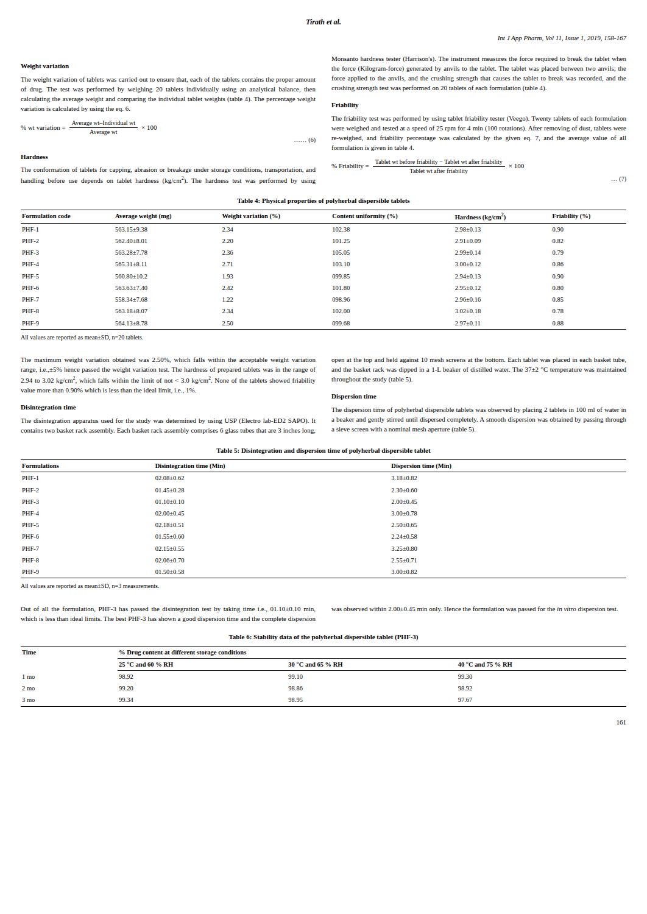Tirath et al.
Int J App Pharm, Vol 11, Issue 1, 2019, 158-167
Weight variation
The weight variation of tablets was carried out to ensure that, each of the tablets contains the proper amount of drug. The test was performed by weighing 20 tablets individually using an analytical balance, then calculating the average weight and comparing the individual tablet weights (table 4). The percentage weight variation is calculated by using the eq. 6.
% wt variation = Average wt–Individual wt Average wt × 100
...... (6)
Hardness
The conformation of tablets for capping, abrasion or breakage under storage conditions, transportation, and handling before use depends on tablet hardness (kg/cm2). The hardness test was performed by using Monsanto hardness tester (Harrison's). The instrument measures the force required to break the tablet when the force (Kilogram-force) generated by anvils to the tablet. The tablet was placed between two anvils; the force applied to the anvils, and the crushing strength that causes the tablet to break was recorded, and the crushing strength test was performed on 20 tablets of each formulation (table 4).
Friability
The friability test was performed by using tablet friability tester (Veego). Twenty tablets of each formulation were weighed and tested at a speed of 25 rpm for 4 min (100 rotations). After removing of dust, tablets were re-weighed, and friability percentage was calculated by the given eq. 7, and the average value of all formulation is given in table 4.
% Friability = Tablet wt before friability − Tablet wt after friability Tablet wt after friability × 100
... (7)
Table 4: Physical properties of polyherbal dispersible tablets
| Formulation code | Average weight (mg) | Weight variation (%) | Content uniformity (%) | Hardness (kg/cm 2 ) | Friability (%) |
| --- | --- | --- | --- | --- | --- |
| PHF-1 | 563.15±9.38 | 2.34 | 102.38 | 2.98±0.13 | 0.90 |
| PHF-2 | 562.40±8.01 | 2.20 | 101.25 | 2.91±0.09 | 0.82 |
| PHF-3 | 563.28±7.78 | 2.36 | 105.05 | 2.99±0.14 | 0.79 |
| PHF-4 | 565.31±8.11 | 2.71 | 103.10 | 3.00±0.12 | 0.86 |
| PHF-5 | 560.80±10.2 | 1.93 | 099.85 | 2.94±0.13 | 0.90 |
| PHF-6 | 563.63±7.40 | 2.42 | 101.80 | 2.95±0.12 | 0.80 |
| PHF-7 | 558.34±7.68 | 1.22 | 098.96 | 2.96±0.16 | 0.85 |
| PHF-8 | 563.18±8.07 | 2.34 | 102.00 | 3.02±0.18 | 0.78 |
| PHF-9 | 564.13±8.78 | 2.50 | 099.68 | 2.97±0.11 | 0.88 |
All values are reported as mean±SD, n=20 tablets.
The maximum weight variation obtained was 2.50%, which falls within the acceptable weight variation range, i.e.,±5% hence passed the weight variation test. The hardness of prepared tablets was in the range of 2.94 to 3.02 kg/cm2, which falls within the limit of not < 3.0 kg/cm2. None of the tablets showed friability value more than 0.90% which is less than the ideal limit, i.e., 1%.
Disintegration time
The disintegration apparatus used for the study was determined by using USP (Electro lab-ED2 SAPO). It contains two basket rack assembly. Each basket rack assembly comprises 6 glass tubes that are 3 inches long, open at the top and held against 10 mesh screens at the bottom. Each tablet was placed in each basket tube, and the basket rack was dipped in a 1-L beaker of distilled water. The 37±2 °C temperature was maintained throughout the study (table 5).
Dispersion time
The dispersion time of polyherbal dispersible tablets was observed by placing 2 tablets in 100 ml of water in a beaker and gently stirred until dispersed completely. A smooth dispersion was obtained by passing through a sieve screen with a nominal mesh aperture (table 5).
Table 5: Disintegration and dispersion time of polyherbal dispersible tablet
| Formulations | Disintegration time (Min) | Dispersion time (Min) |
| --- | --- | --- |
| PHF-1 | 02.08±0.62 | 3.18±0.82 |
| PHF-2 | 01.45±0.28 | 2.30±0.60 |
| PHF-3 | 01.10±0.10 | 2.00±0.45 |
| PHF-4 | 02.00±0.45 | 3.00±0.78 |
| PHF-5 | 02.18±0.51 | 2.50±0.65 |
| PHF-6 | 01.55±0.60 | 2.24±0.58 |
| PHF-7 | 02.15±0.55 | 3.25±0.80 |
| PHF-8 | 02.06±0.70 | 2.55±0.71 |
| PHF-9 | 01.50±0.58 | 3.00±0.82 |
All values are reported as mean±SD, n=3 measurements.
Out of all the formulation, PHF-3 has passed the disintegration test by taking time i.e., 01.10±0.10 min, which is less than ideal limits. The best PHF-3 has shown a good dispersion time and the complete dispersion was observed within 2.00±0.45 min only. Hence the formulation was passed for the in vitro dispersion test.
Table 6: Stability data of the polyherbal dispersible tablet (PHF-3)
| Time | % Drug content at different storage conditions |
| --- | --- |
| 25 °C and 60 % RH | 30 °C and 65 % RH | 40 °C and 75 % RH |
| 1 mo | 98.92 | 99.10 | 99.30 |
| 2 mo | 99.20 | 98.86 | 98.92 |
| 3 mo | 99.34 | 98.95 | 97.67 |
161